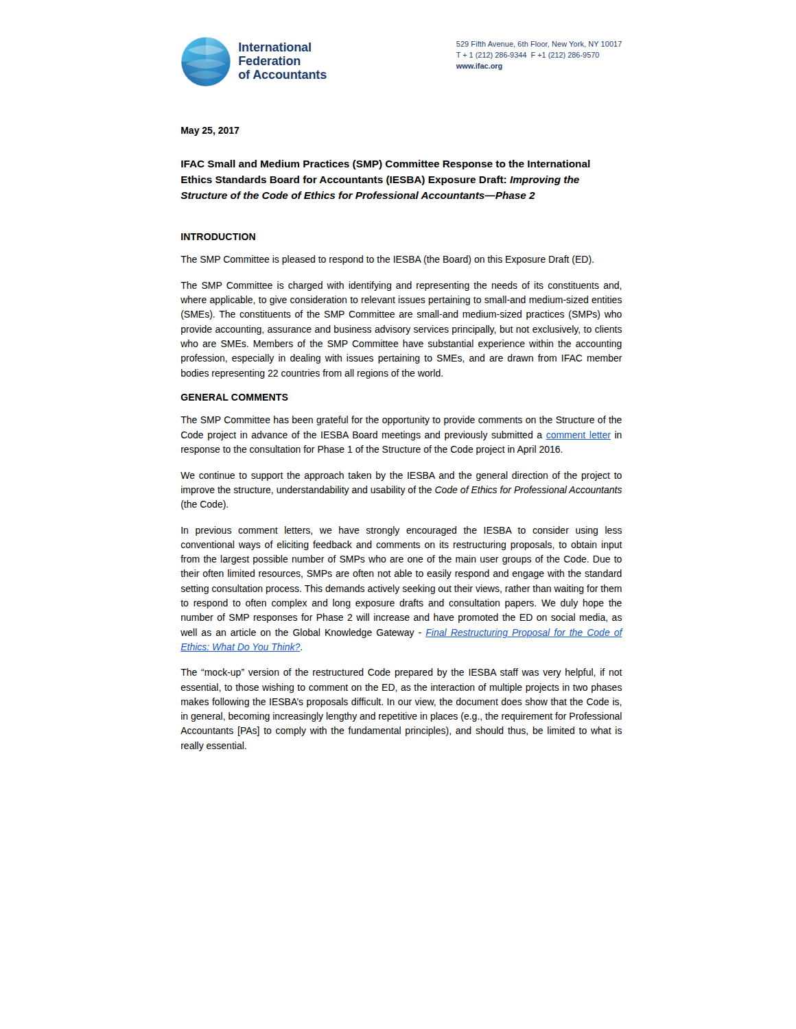International Federation of Accountants
529 Fifth Avenue, 6th Floor, New York, NY 10017
T + 1 (212) 286-9344 F +1 (212) 286-9570
www.ifac.org
May 25, 2017
IFAC Small and Medium Practices (SMP) Committee Response to the International Ethics Standards Board for Accountants (IESBA) Exposure Draft: Improving the Structure of the Code of Ethics for Professional Accountants—Phase 2
INTRODUCTION
The SMP Committee is pleased to respond to the IESBA (the Board) on this Exposure Draft (ED).
The SMP Committee is charged with identifying and representing the needs of its constituents and, where applicable, to give consideration to relevant issues pertaining to small-and medium-sized entities (SMEs). The constituents of the SMP Committee are small-and medium-sized practices (SMPs) who provide accounting, assurance and business advisory services principally, but not exclusively, to clients who are SMEs. Members of the SMP Committee have substantial experience within the accounting profession, especially in dealing with issues pertaining to SMEs, and are drawn from IFAC member bodies representing 22 countries from all regions of the world.
GENERAL COMMENTS
The SMP Committee has been grateful for the opportunity to provide comments on the Structure of the Code project in advance of the IESBA Board meetings and previously submitted a comment letter in response to the consultation for Phase 1 of the Structure of the Code project in April 2016.
We continue to support the approach taken by the IESBA and the general direction of the project to improve the structure, understandability and usability of the Code of Ethics for Professional Accountants (the Code).
In previous comment letters, we have strongly encouraged the IESBA to consider using less conventional ways of eliciting feedback and comments on its restructuring proposals, to obtain input from the largest possible number of SMPs who are one of the main user groups of the Code. Due to their often limited resources, SMPs are often not able to easily respond and engage with the standard setting consultation process. This demands actively seeking out their views, rather than waiting for them to respond to often complex and long exposure drafts and consultation papers. We duly hope the number of SMP responses for Phase 2 will increase and have promoted the ED on social media, as well as an article on the Global Knowledge Gateway - Final Restructuring Proposal for the Code of Ethics: What Do You Think?.
The “mock-up” version of the restructured Code prepared by the IESBA staff was very helpful, if not essential, to those wishing to comment on the ED, as the interaction of multiple projects in two phases makes following the IESBA’s proposals difficult. In our view, the document does show that the Code is, in general, becoming increasingly lengthy and repetitive in places (e.g., the requirement for Professional Accountants [PAs] to comply with the fundamental principles), and should thus, be limited to what is really essential.